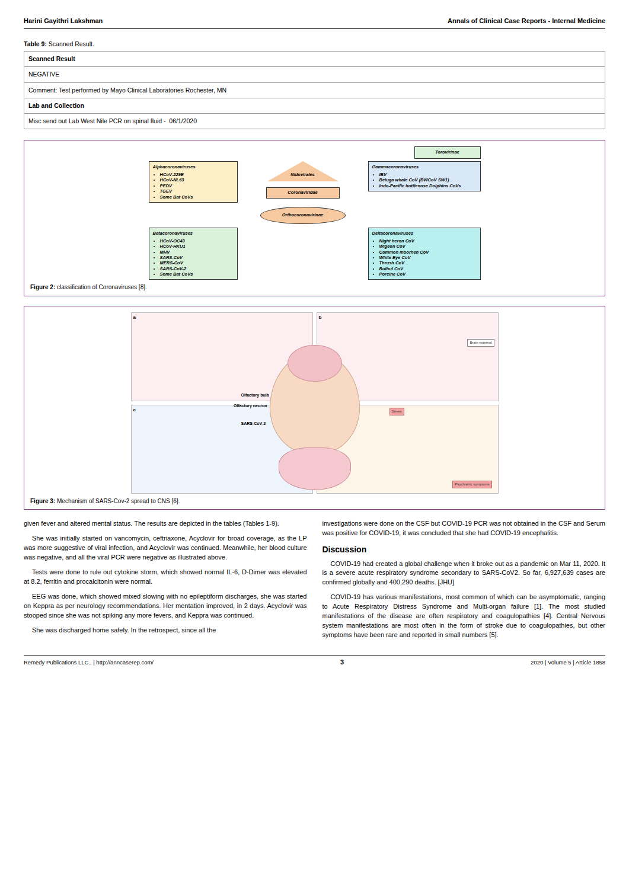Harini Gayithri Lakshman
Annals of Clinical Case Reports - Internal Medicine
Table 9: Scanned Result.
| Scanned Result |
| NEGATIVE |
| Comment: Test performed by Mayo Clinical Laboratories Rochester, MN |
| Lab and Collection |
| Misc send out Lab West Nile PCR on spinal fluid - 06/1/2020 |
Torovirinae
Alphacoronaviruses
HCoV-229E
HCoV-NL63
PEDV
TGEV
Some Bat CoVs
Nidovirales
Coronaviridae
Orthocoronavirinae
Gammacoronaviruses
IBV
Beluga whale CoV (BWCoV SW1)
Indo-Pacific bottlenose Dolphins CoVs
Betacoronaviruses
HCoV-OC43
HCoV-HKU1
MHV
SARS-CoV
MERS-CoV
SARS-CoV-2
Some Bat CoVs
Deltacoronaviruses
Night heron CoV
Wigeon CoV
Common moorhen CoV
White Eye CoV
Thrush CoV
Bulbul CoV
Porcine CoV
Figure 2: classification of Coronaviruses [8].
a
bBrain external
c
dStress Psychiatric symptoms
Olfactory bulb
Olfactory neuron
SARS-CoV-2
Figure 3: Mechanism of SARS-Cov-2 spread to CNS [6].
given fever and altered mental status. The results are depicted in the tables (Tables 1-9).
She was initially started on vancomycin, ceftriaxone, Acyclovir for broad coverage, as the LP was more suggestive of viral infection, and Acyclovir was continued. Meanwhile, her blood culture was negative, and all the viral PCR were negative as illustrated above.
Tests were done to rule out cytokine storm, which showed normal IL-6, D-Dimer was elevated at 8.2, ferritin and procalcitonin were normal.
EEG was done, which showed mixed slowing with no epileptiform discharges, she was started on Keppra as per neurology recommendations. Her mentation improved, in 2 days. Acyclovir was stooped since she was not spiking any more fevers, and Keppra was continued.
She was discharged home safely. In the retrospect, since all the
investigations were done on the CSF but COVID-19 PCR was not obtained in the CSF and Serum was positive for COVID-19, it was concluded that she had COVID-19 encephalitis.
Discussion
COVID-19 had created a global challenge when it broke out as a pandemic on Mar 11, 2020. It is a severe acute respiratory syndrome secondary to SARS-CoV2. So far, 6,927,639 cases are confirmed globally and 400,290 deaths. [JHU]
COVID-19 has various manifestations, most common of which can be asymptomatic, ranging to Acute Respiratory Distress Syndrome and Multi-organ failure [1]. The most studied manifestations of the disease are often respiratory and coagulopathies [4]. Central Nervous system manifestations are most often in the form of stroke due to coagulopathies, but other symptoms have been rare and reported in small numbers [5].
Remedy Publications LLC., | http://anncaserep.com/
3
2020 | Volume 5 | Article 1858